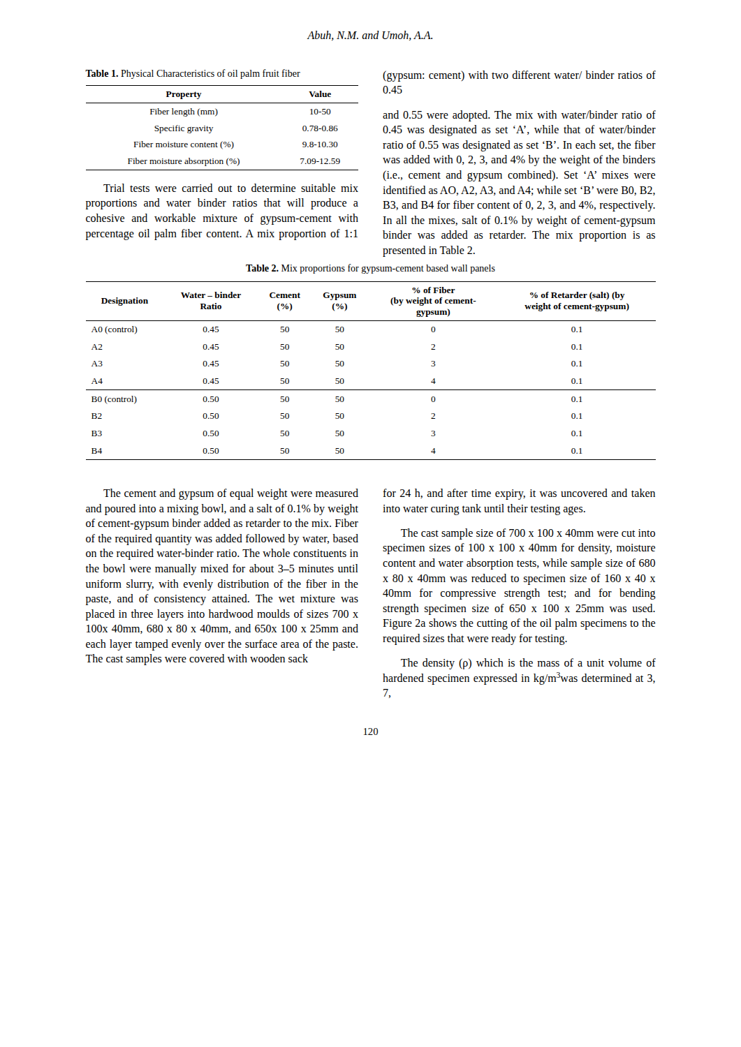Abuh, N.M. and Umoh, A.A.
Table 1. Physical Characteristics of oil palm fruit fiber
| Property | Value |
| --- | --- |
| Fiber length (mm) | 10-50 |
| Specific gravity | 0.78-0.86 |
| Fiber moisture content (%) | 9.8-10.30 |
| Fiber moisture absorption (%) | 7.09-12.59 |
Trial tests were carried out to determine suitable mix proportions and water binder ratios that will produce a cohesive and workable mixture of gypsum-cement with percentage oil palm fiber content. A mix proportion of 1:1 (gypsum: cement) with two different water/ binder ratios of 0.45
and 0.55 were adopted. The mix with water/binder ratio of 0.45 was designated as set ‘A’, while that of water/binder ratio of 0.55 was designated as set ‘B’. In each set, the fiber was added with 0, 2, 3, and 4% by the weight of the binders (i.e., cement and gypsum combined). Set ‘A’ mixes were identified as AO, A2, A3, and A4; while set ‘B’ were B0, B2, B3, and B4 for fiber content of 0, 2, 3, and 4%, respectively. In all the mixes, salt of 0.1% by weight of cement-gypsum binder was added as retarder. The mix proportion is as presented in Table 2.
Table 2. Mix proportions for gypsum-cement based wall panels
| Designation | Water – binder Ratio | Cement (%) | Gypsum (%) | % of Fiber (by weight of cement- gypsum) | % of Retarder (salt) (by weight of cement-gypsum) |
| --- | --- | --- | --- | --- | --- |
| A0 (control) | 0.45 | 50 | 50 | 0 | 0.1 |
| A2 | 0.45 | 50 | 50 | 2 | 0.1 |
| A3 | 0.45 | 50 | 50 | 3 | 0.1 |
| A4 | 0.45 | 50 | 50 | 4 | 0.1 |
| B0 (control) | 0.50 | 50 | 50 | 0 | 0.1 |
| B2 | 0.50 | 50 | 50 | 2 | 0.1 |
| B3 | 0.50 | 50 | 50 | 3 | 0.1 |
| B4 | 0.50 | 50 | 50 | 4 | 0.1 |
The cement and gypsum of equal weight were measured and poured into a mixing bowl, and a salt of 0.1% by weight of cement-gypsum binder added as retarder to the mix. Fiber of the required quantity was added followed by water, based on the required water-binder ratio. The whole constituents in the bowl were manually mixed for about 3–5 minutes until uniform slurry, with evenly distribution of the fiber in the paste, and of consistency attained. The wet mixture was placed in three layers into hardwood moulds of sizes 700 x 100x 40mm, 680 x 80 x 40mm, and 650x 100 x 25mm and each layer tamped evenly over the surface area of the paste. The cast samples were covered with wooden sack
for 24 h, and after time expiry, it was uncovered and taken into water curing tank until their testing ages.
The cast sample size of 700 x 100 x 40mm were cut into specimen sizes of 100 x 100 x 40mm for density, moisture content and water absorption tests, while sample size of 680 x 80 x 40mm was reduced to specimen size of 160 x 40 x 40mm for compressive strength test; and for bending strength specimen size of 650 x 100 x 25mm was used. Figure 2a shows the cutting of the oil palm specimens to the required sizes that were ready for testing.
The density (ρ) which is the mass of a unit volume of hardened specimen expressed in kg/m3was determined at 3, 7,
120